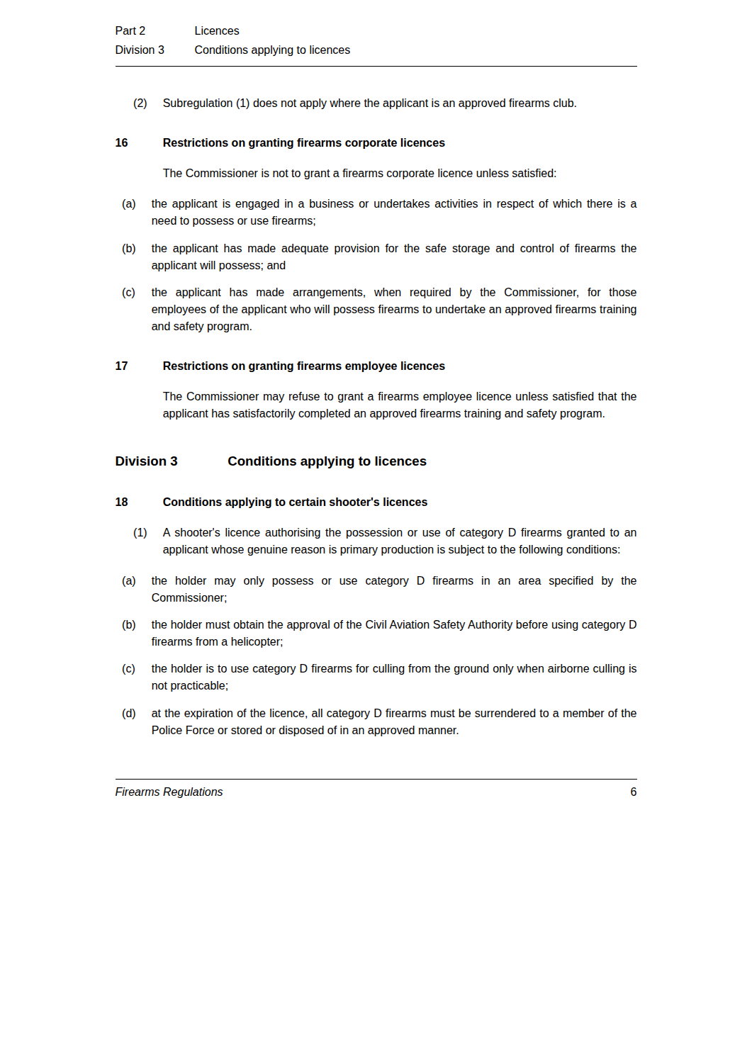| Part 2 | Licences |
| Division 3 | Conditions applying to licences |
(2)
Subregulation (1) does not apply where the applicant is an approved firearms club.
16 Restrictions on granting firearms corporate licences
The Commissioner is not to grant a firearms corporate licence unless satisfied:
(a) the applicant is engaged in a business or undertakes activities in respect of which there is a need to possess or use firearms;
(b) the applicant has made adequate provision for the safe storage and control of firearms the applicant will possess; and
(c) the applicant has made arrangements, when required by the Commissioner, for those employees of the applicant who will possess firearms to undertake an approved firearms training and safety program.
17 Restrictions on granting firearms employee licences
The Commissioner may refuse to grant a firearms employee licence unless satisfied that the applicant has satisfactorily completed an approved firearms training and safety program.
Division 3 Conditions applying to licences
18 Conditions applying to certain shooter's licences
(1)
A shooter's licence authorising the possession or use of category D firearms granted to an applicant whose genuine reason is primary production is subject to the following conditions:
(a) the holder may only possess or use category D firearms in an area specified by the Commissioner;
(b) the holder must obtain the approval of the Civil Aviation Safety Authority before using category D firearms from a helicopter;
(c) the holder is to use category D firearms for culling from the ground only when airborne culling is not practicable;
(d) at the expiration of the licence, all category D firearms must be surrendered to a member of the Police Force or stored or disposed of in an approved manner.
Firearms Regulations 6